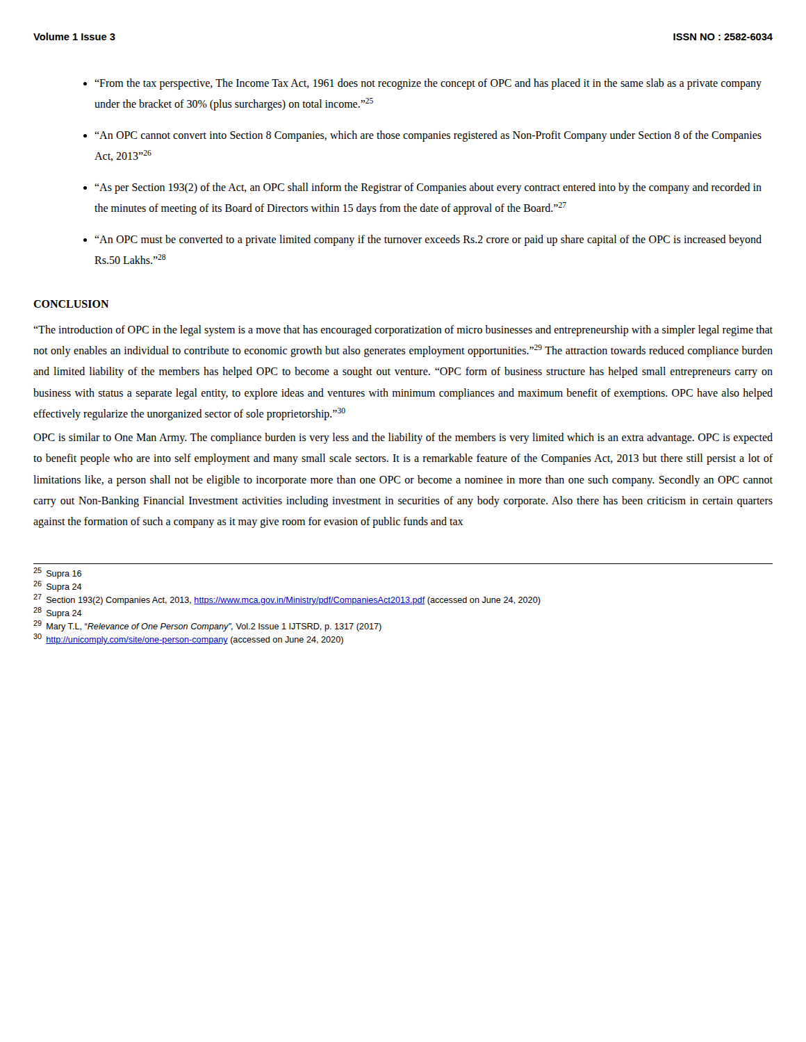Volume 1 Issue 3 ISSN NO : 2582-6034
“From the tax perspective, The Income Tax Act, 1961 does not recognize the concept of OPC and has placed it in the same slab as a private company under the bracket of 30% (plus surcharges) on total income.”25
“An OPC cannot convert into Section 8 Companies, which are those companies registered as Non-Profit Company under Section 8 of the Companies Act, 2013”26
“As per Section 193(2) of the Act, an OPC shall inform the Registrar of Companies about every contract entered into by the company and recorded in the minutes of meeting of its Board of Directors within 15 days from the date of approval of the Board.”27
“An OPC must be converted to a private limited company if the turnover exceeds Rs.2 crore or paid up share capital of the OPC is increased beyond Rs.50 Lakhs.”28
CONCLUSION
“The introduction of OPC in the legal system is a move that has encouraged corporatization of micro businesses and entrepreneurship with a simpler legal regime that not only enables an individual to contribute to economic growth but also generates employment opportunities.”29 The attraction towards reduced compliance burden and limited liability of the members has helped OPC to become a sought out venture. “OPC form of business structure has helped small entrepreneurs carry on business with status a separate legal entity, to explore ideas and ventures with minimum compliances and maximum benefit of exemptions. OPC have also helped effectively regularize the unorganized sector of sole proprietorship.”30
OPC is similar to One Man Army. The compliance burden is very less and the liability of the members is very limited which is an extra advantage. OPC is expected to benefit people who are into self employment and many small scale sectors. It is a remarkable feature of the Companies Act, 2013 but there still persist a lot of limitations like, a person shall not be eligible to incorporate more than one OPC or become a nominee in more than one such company. Secondly an OPC cannot carry out Non-Banking Financial Investment activities including investment in securities of any body corporate. Also there has been criticism in certain quarters against the formation of such a company as it may give room for evasion of public funds and tax
25 Supra 16
26 Supra 24
27 Section 193(2) Companies Act, 2013, https://www.mca.gov.in/Ministry/pdf/CompaniesAct2013.pdf (accessed on June 24, 2020)
28 Supra 24
29 Mary T.L, “Relevance of One Person Company”, Vol.2 Issue 1 IJTSRD, p. 1317 (2017)
30 http://unicomply.com/site/one-person-company (accessed on June 24, 2020)